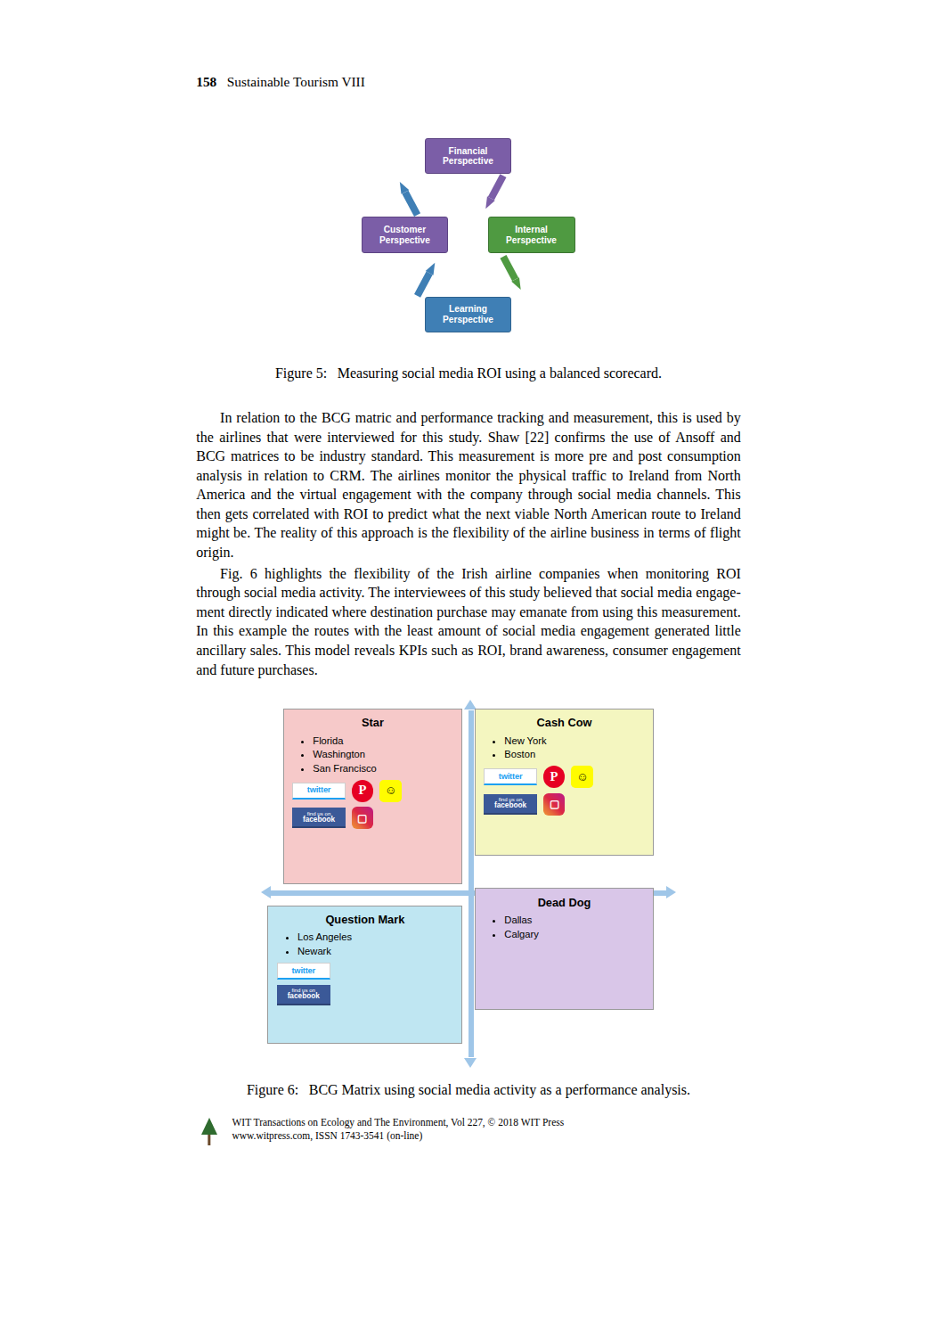158 Sustainable Tourism VIII
Financial
Perspective
Internal
Perspective
Learning
Perspective
Customer
Perspective
Figure 5: Measuring social media ROI using a balanced scorecard.
In relation to the BCG matric and performance tracking and measurement, this is used by the airlines that were interviewed for this study. Shaw [22] confirms the use of Ansoff and BCG matrices to be industry standard. This measurement is more pre and post consumption analysis in relation to CRM. The airlines monitor the physical traffic to Ireland from North America and the virtual engagement with the company through social media channels. This then gets correlated with ROI to predict what the next viable North American route to Ireland might be. The reality of this approach is the flexibility of the airline business in terms of flight origin.
Fig. 6 highlights the flexibility of the Irish airline companies when monitoring ROI through social media activity. The interviewees of this study believed that social media engagement directly indicated where destination purchase may emanate from using this measurement. In this example the routes with the least amount of social media engagement generated little ancillary sales. This model reveals KPIs such as ROI, brand awareness, consumer engagement and future purchases.
Star
Florida
Washington
San Francisco
twitter P ☺
find us onfacebook ▢
Cash Cow
New York
Boston
twitter P ☺
find us onfacebook ▢
Question Mark
Los Angeles
Newark
twitter
find us onfacebook
Dead Dog
Dallas
Calgary
Figure 6: BCG Matrix using social media activity as a performance analysis.
WIT Transactions on Ecology and The Environment, Vol 227, © 2018 WIT Press
www.witpress.com, ISSN 1743-3541 (on-line)